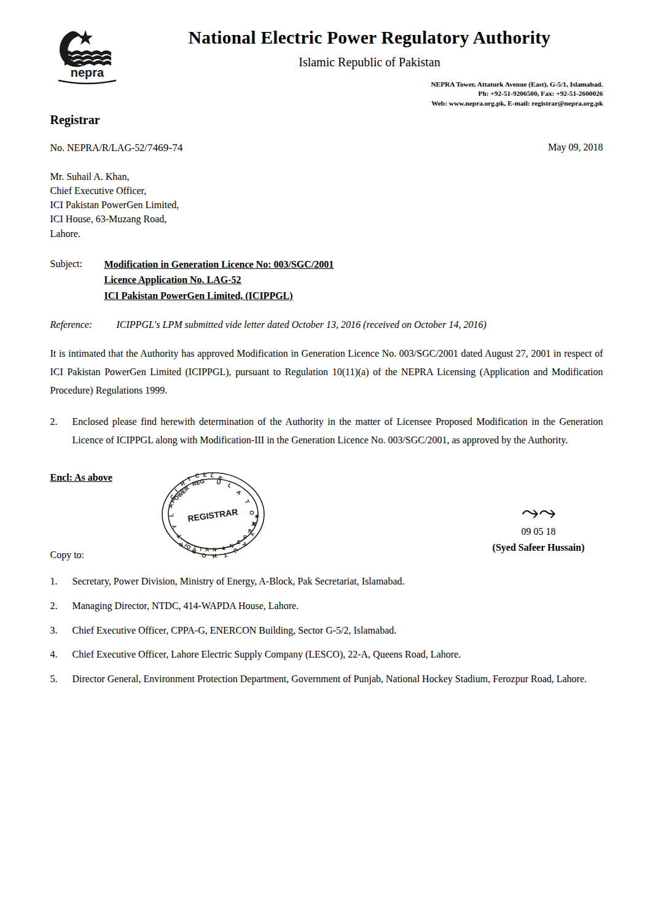nepra
National Electric Power Regulatory Authority
Islamic Republic of Pakistan
NEPRA Tower, Attaturk Avenue (East), G-5/1, Islamabad.
Ph: +92-51-9206500, Fax: +92-51-2600026
Web: www.nepra.org.pk, E-mail: registrar@nepra.org.pk
Registrar
No. NEPRA/R/LAG-52/7469-74
May 09, 2018
Mr. Suhail A. Khan,
Chief Executive Officer,
ICI Pakistan PowerGen Limited,
ICI House, 63-Muzang Road,
Lahore.
Subject:
Modification in Generation Licence No: 003/SGC/2001
Licence Application No. LAG-52
ICI Pakistan PowerGen Limited, (ICIPPGL)
Reference:
ICIPPGL's LPM submitted vide letter dated October 13, 2016 (received on October 14, 2016)
It is intimated that the Authority has approved Modification in Generation Licence No. 003/SGC/2001 dated August 27, 2001 in respect of ICI Pakistan PowerGen Limited (ICIPPGL), pursuant to Regulation 10(11)(a) of the NEPRA Licensing (Application and Modification Procedure) Regulations 1999.
2.
Enclosed please find herewith determination of the Authority in the matter of Licensee Proposed Modification in the Generation Licence of ICIPPGL along with Modification-III in the Generation Licence No. 003/SGC/2001, as approved by the Authority.
Encl: As above
POWER REG U L A T O R Y A U T H O R I T Y L A C I R T C E L E N O I T A N ★ N E P R A ★ REGISTRAR
⤳⤳
09 05 18
(Syed Safeer Hussain)
Copy to:
Secretary, Power Division, Ministry of Energy, A-Block, Pak Secretariat, Islamabad.
Managing Director, NTDC, 414-WAPDA House, Lahore.
Chief Executive Officer, CPPA-G, ENERCON Building, Sector G-5/2, Islamabad.
Chief Executive Officer, Lahore Electric Supply Company (LESCO), 22-A, Queens Road, Lahore.
Director General, Environment Protection Department, Government of Punjab, National Hockey Stadium, Ferozpur Road, Lahore.